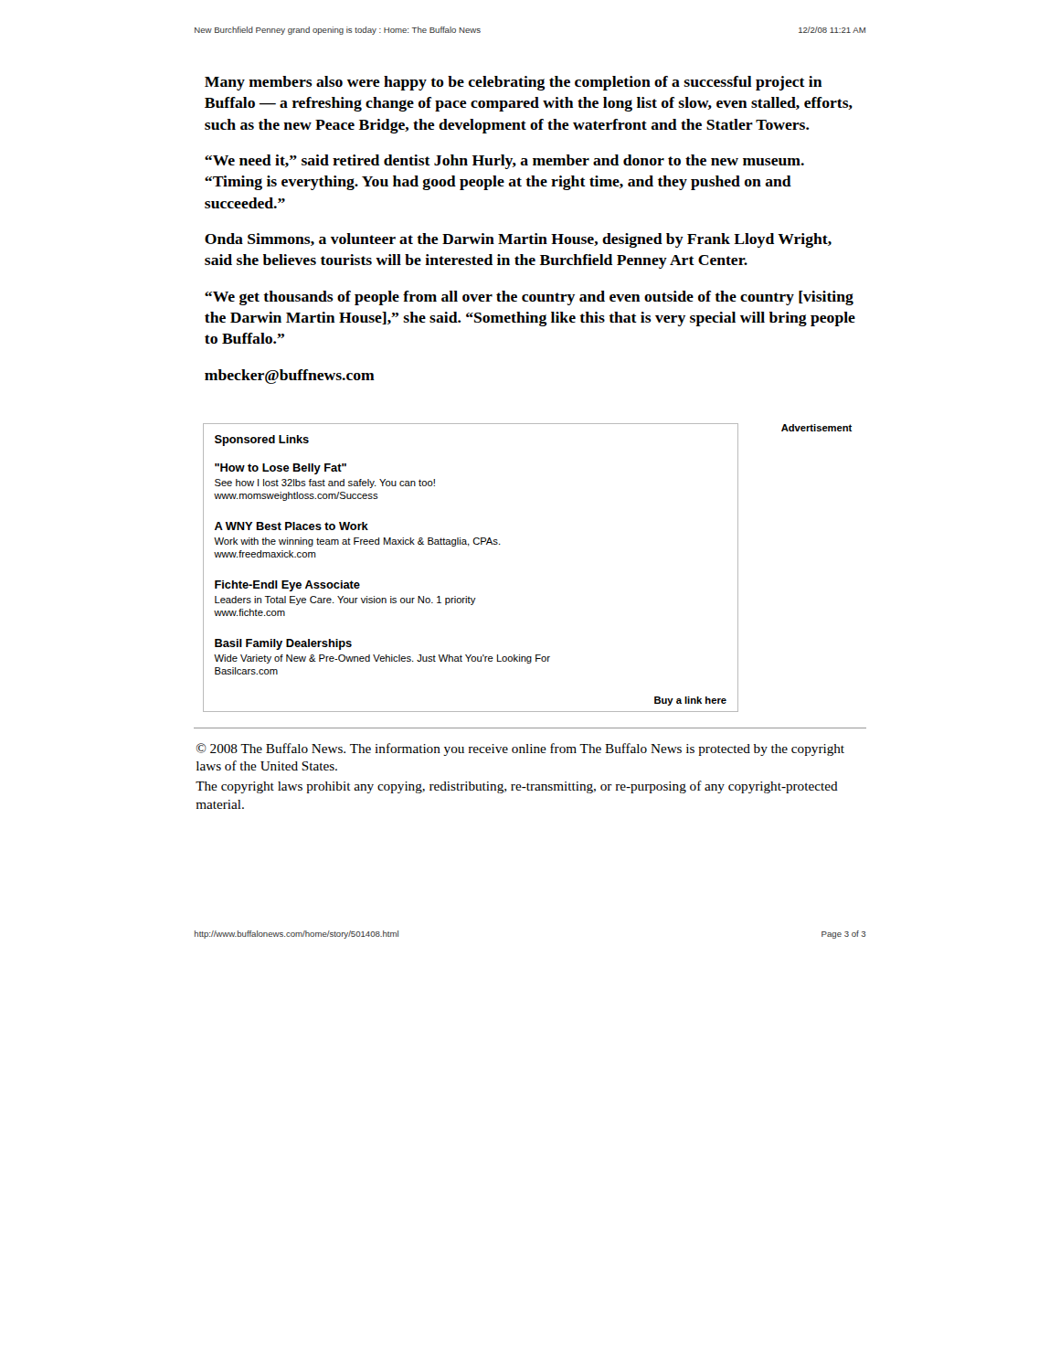New Burchfield Penney grand opening is today : Home: The Buffalo News
12/2/08 11:21 AM
Many members also were happy to be celebrating the completion of a successful project in Buffalo — a refreshing change of pace compared with the long list of slow, even stalled, efforts, such as the new Peace Bridge, the development of the waterfront and the Statler Towers.
“We need it,” said retired dentist John Hurly, a member and donor to the new museum. “Timing is everything. You had good people at the right time, and they pushed on and succeeded.”
Onda Simmons, a volunteer at the Darwin Martin House, designed by Frank Lloyd Wright, said she believes tourists will be interested in the Burchfield Penney Art Center.
“We get thousands of people from all over the country and even outside of the country [visiting the Darwin Martin House],” she said. “Something like this that is very special will bring people to Buffalo.”
mbecker@buffnews.com
Advertisement
Sponsored Links
"How to Lose Belly Fat"
See how I lost 32lbs fast and safely. You can too!
www.momsweightloss.com/Success
A WNY Best Places to Work
Work with the winning team at Freed Maxick & Battaglia, CPAs.
www.freedmaxick.com
Fichte-Endl Eye Associate
Leaders in Total Eye Care. Your vision is our No. 1 priority
www.fichte.com
Basil Family Dealerships
Wide Variety of New & Pre-Owned Vehicles. Just What You're Looking For
Basilcars.com
Buy a link here
© 2008 The Buffalo News. The information you receive online from The Buffalo News is protected by the copyright laws of the United States.
The copyright laws prohibit any copying, redistributing, re-transmitting, or re-purposing of any copyright-protected material.
http://www.buffalonews.com/home/story/501408.html
Page 3 of 3